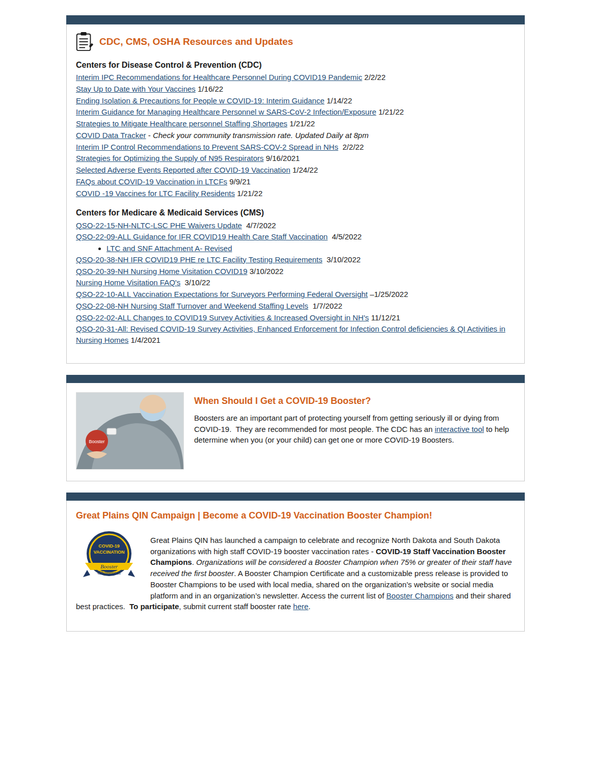CDC, CMS, OSHA Resources and Updates
Centers for Disease Control & Prevention (CDC)
Interim IPC Recommendations for Healthcare Personnel During COVID19 Pandemic 2/2/22
Stay Up to Date with Your Vaccines 1/16/22
Ending Isolation & Precautions for People w COVID-19: Interim Guidance 1/14/22
Interim Guidance for Managing Healthcare Personnel w SARS-CoV-2 Infection/Exposure 1/21/22
Strategies to Mitigate Healthcare personnel Staffing Shortages 1/21/22
COVID Data Tracker - Check your community transmission rate. Updated Daily at 8pm
Interim IP Control Recommendations to Prevent SARS-COV-2 Spread in NHs 2/2/22
Strategies for Optimizing the Supply of N95 Respirators 9/16/2021
Selected Adverse Events Reported after COVID-19 Vaccination 1/24/22
FAQs about COVID-19 Vaccination in LTCFs 9/9/21
COVID -19 Vaccines for LTC Facility Residents 1/21/22
Centers for Medicare & Medicaid Services (CMS)
QSO-22-15-NH-NLTC-LSC PHE Waivers Update 4/7/2022
QSO-22-09-ALL Guidance for IFR COVID19 Health Care Staff Vaccination 4/5/2022
LTC and SNF Attachment A- Revised
QSO-20-38-NH IFR COVID19 PHE re LTC Facility Testing Requirements 3/10/2022
QSO-20-39-NH Nursing Home Visitation COVID19 3/10/2022
Nursing Home Visitation FAQ's 3/10/22
QSO-22-10-ALL Vaccination Expectations for Surveyors Performing Federal Oversight –1/25/2022
QSO-22-08-NH Nursing Staff Turnover and Weekend Staffing Levels 1/7/2022
QSO-22-02-ALL Changes to COVID19 Survey Activities & Increased Oversight in NH's 11/12/21
QSO-20-31-All: Revised COVID-19 Survey Activities, Enhanced Enforcement for Infection Control deficiencies & QI Activities in Nursing Homes 1/4/2021
Booster
When Should I Get a COVID-19 Booster?
Boosters are an important part of protecting yourself from getting seriously ill or dying from COVID-19. They are recommended for most people. The CDC has an interactive tool to help determine when you (or your child) can get one or more COVID-19 Boosters.
Great Plains QIN Campaign | Become a COVID-19 Vaccination Booster Champion!
COVID-19 VACCINATION Booster Champions
Great Plains QIN has launched a campaign to celebrate and recognize North Dakota and South Dakota organizations with high staff COVID-19 booster vaccination rates - COVID-19 Staff Vaccination Booster Champions. Organizations will be considered a Booster Champion when 75% or greater of their staff have received the first booster. A Booster Champion Certificate and a customizable press release is provided to Booster Champions to be used with local media, shared on the organization’s website or social media platform and in an organization’s newsletter. Access the current list of Booster Champions and their shared best practices. To participate, submit current staff booster rate here.